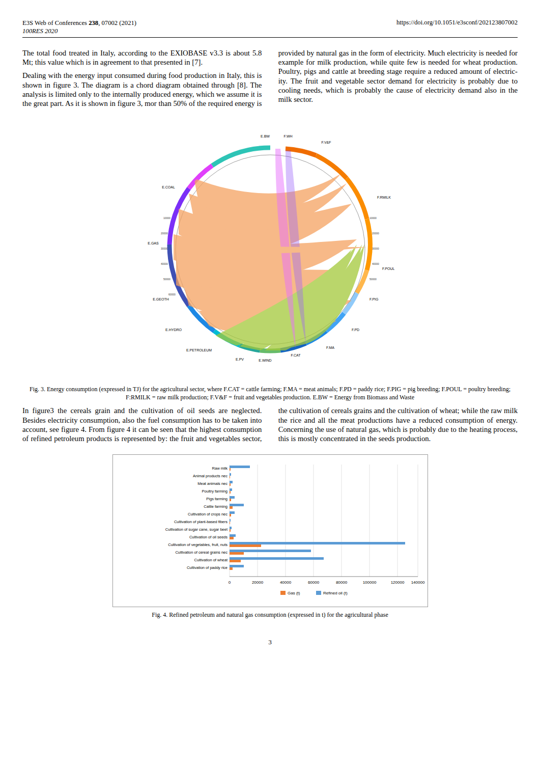E3S Web of Conferences 238, 07002 (2021)
100RES 2020
https://doi.org/10.1051/e3sconf/202123807002
The total food treated in Italy, according to the EXIOBASE v3.3 is about 5.8 Mt; this value which is in agreement to that presented in [7].
Dealing with the energy input consumed during food production in Italy, this is shown in figure 3. The diagram is a chord diagram obtained through [8]. The analysis is limited only to the internally produced energy, which we assume it is the great part. As it is shown in figure 3, mor than 50% of the required energy is provided by natural gas in the form of electricity. Much electricity is needed for example for milk production, while quite few is needed for wheat production. Poultry, pigs and cattle at breeding stage require a reduced amount of electricity. The fruit and vegetable sector demand for electricity is probably due to cooling needs, which is probably the cause of electricity demand also in the milk sector.
E.BW F.WH F.V&F F.RMILK F.POUL F.PIG F.PD F.MA F.CAT E.WIND E.PV E.PETROLEUM E.HYDRO E.GEOTH E.GAS E.COAL 10000 20000 30000 40000 50000 60000 10000 20000 30000 40000 50000
Fig. 3. Energy consumption (expressed in TJ) for the agricultural sector, where F.CAT = cattle farming; F.MA = meat animals; F.PD = paddy rice; F.PIG = pig breeding; F.POUL = poultry breeding; F:RMILK = raw milk production; F.V&F = fruit and vegetables production. E.BW = Energy from Biomass and Waste
In figure3 the cereals grain and the cultivation of oil seeds are neglected. Besides electricity consumption, also the fuel consumption has to be taken into account, see figure 4. From figure 4 it can be seen that the highest consumption of refined petroleum products is represented by: the fruit and vegetables sector, the cultivation of cereals grains and the cultivation of wheat; while the raw milk the rice and all the meat productions have a reduced consumption of energy. Concerning the use of natural gas, which is probably due to the heating process, this is mostly concentrated in the seeds production.
Raw milk Animal products nec Meat animals nec Poultry farming Pigs farming Cattle farming Cultivation of crops nec Cultivation of plant-based fibers Cultivation of sugar cane, sugar beet Cultivation of oil seeds Cultivation of vegetables, fruit, nuts Cultivation of cereal grains nec Cultivation of wheat Cultivation of paddy rice 0 20000 40000 60000 80000 100000 120000 140000 Gas (t) Refined oil (t)
Fig. 4. Refined petroleum and natural gas consumption (expressed in t) for the agricultural phase
3